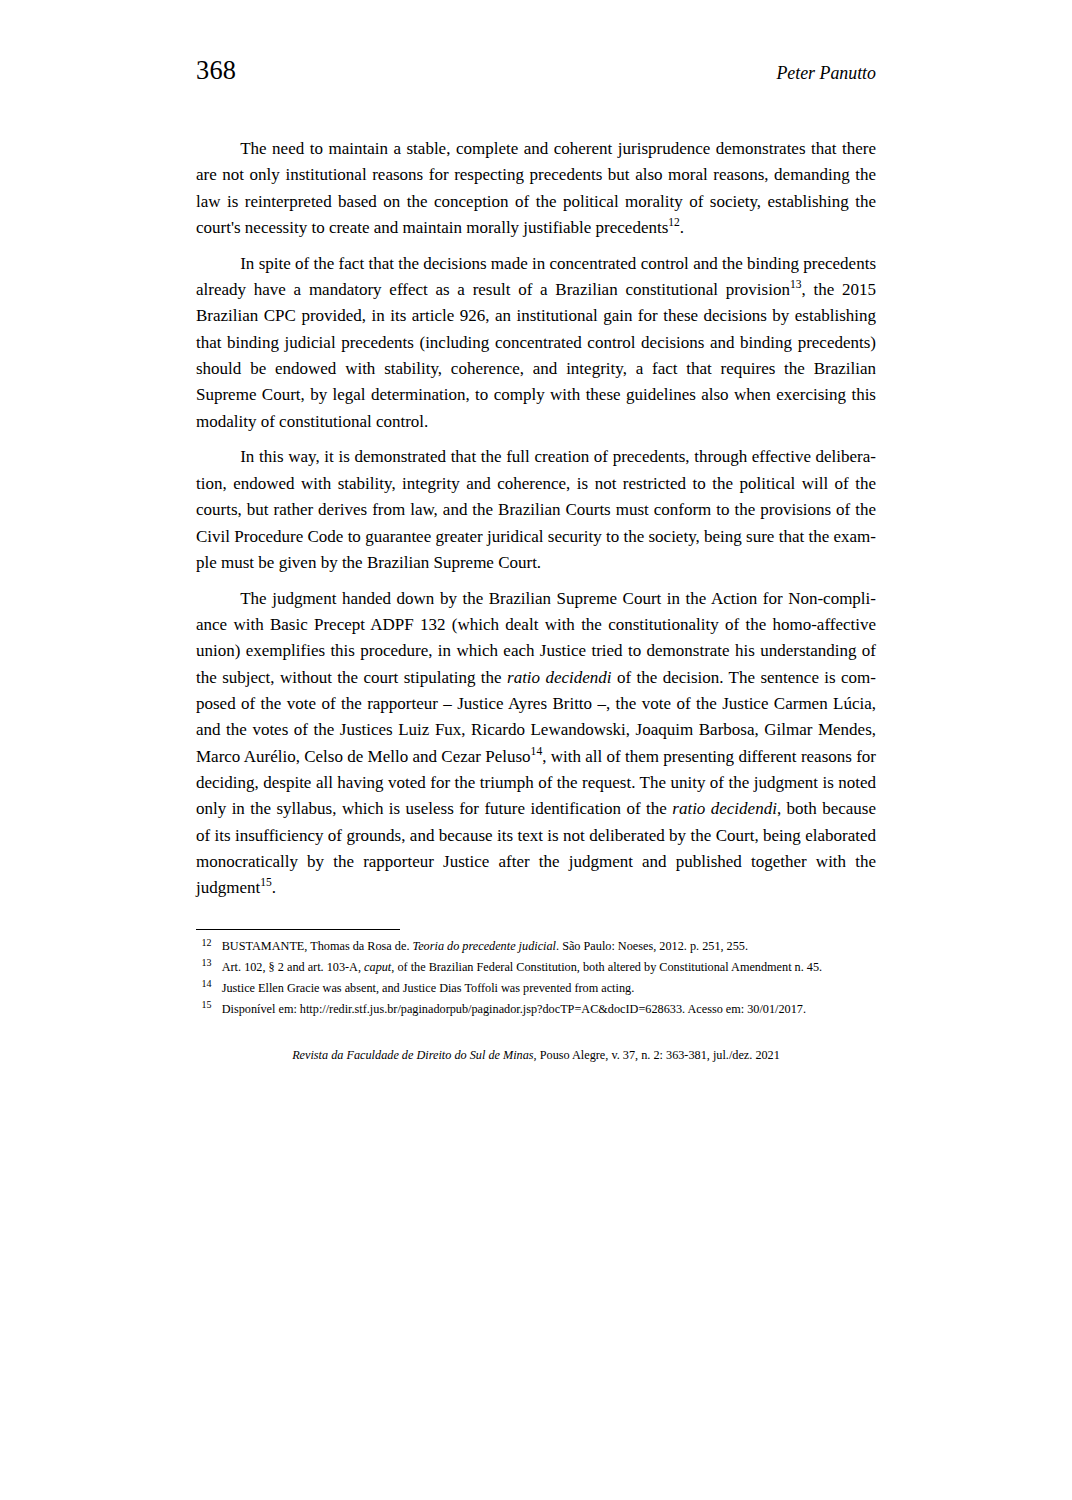368 Peter Panutto
The need to maintain a stable, complete and coherent jurisprudence demonstrates that there are not only institutional reasons for respecting precedents but also moral reasons, demanding the law is reinterpreted based on the conception of the political morality of society, establishing the court's necessity to create and maintain morally justifiable precedents12.
In spite of the fact that the decisions made in concentrated control and the binding precedents already have a mandatory effect as a result of a Brazilian constitutional provision13, the 2015 Brazilian CPC provided, in its article 926, an institutional gain for these decisions by establishing that binding judicial precedents (including concentrated control decisions and binding precedents) should be endowed with stability, coherence, and integrity, a fact that requires the Brazilian Supreme Court, by legal determination, to comply with these guidelines also when exercising this modality of constitutional control.
In this way, it is demonstrated that the full creation of precedents, through effective deliberation, endowed with stability, integrity and coherence, is not restricted to the political will of the courts, but rather derives from law, and the Brazilian Courts must conform to the provisions of the Civil Procedure Code to guarantee greater juridical security to the society, being sure that the example must be given by the Brazilian Supreme Court.
The judgment handed down by the Brazilian Supreme Court in the Action for Non-compliance with Basic Precept ADPF 132 (which dealt with the constitutionality of the homo-affective union) exemplifies this procedure, in which each Justice tried to demonstrate his understanding of the subject, without the court stipulating the ratio decidendi of the decision. The sentence is composed of the vote of the rapporteur – Justice Ayres Britto –, the vote of the Justice Carmen Lúcia, and the votes of the Justices Luiz Fux, Ricardo Lewandowski, Joaquim Barbosa, Gilmar Mendes, Marco Aurélio, Celso de Mello and Cezar Peluso14, with all of them presenting different reasons for deciding, despite all having voted for the triumph of the request. The unity of the judgment is noted only in the syllabus, which is useless for future identification of the ratio decidendi, both because of its insufficiency of grounds, and because its text is not deliberated by the Court, being elaborated monocratically by the rapporteur Justice after the judgment and published together with the judgment15.
BUSTAMANTE, Thomas da Rosa de. Teoria do precedente judicial. São Paulo: Noeses, 2012. p. 251, 255.
Art. 102, § 2 and art. 103-A, caput, of the Brazilian Federal Constitution, both altered by Constitutional Amendment n. 45.
Justice Ellen Gracie was absent, and Justice Dias Toffoli was prevented from acting.
Disponível em: http://redir.stf.jus.br/paginadorpub/paginador.jsp?docTP=AC&docID=628633. Acesso em: 30/01/2017.
Revista da Faculdade de Direito do Sul de Minas, Pouso Alegre, v. 37, n. 2: 363-381, jul./dez. 2021